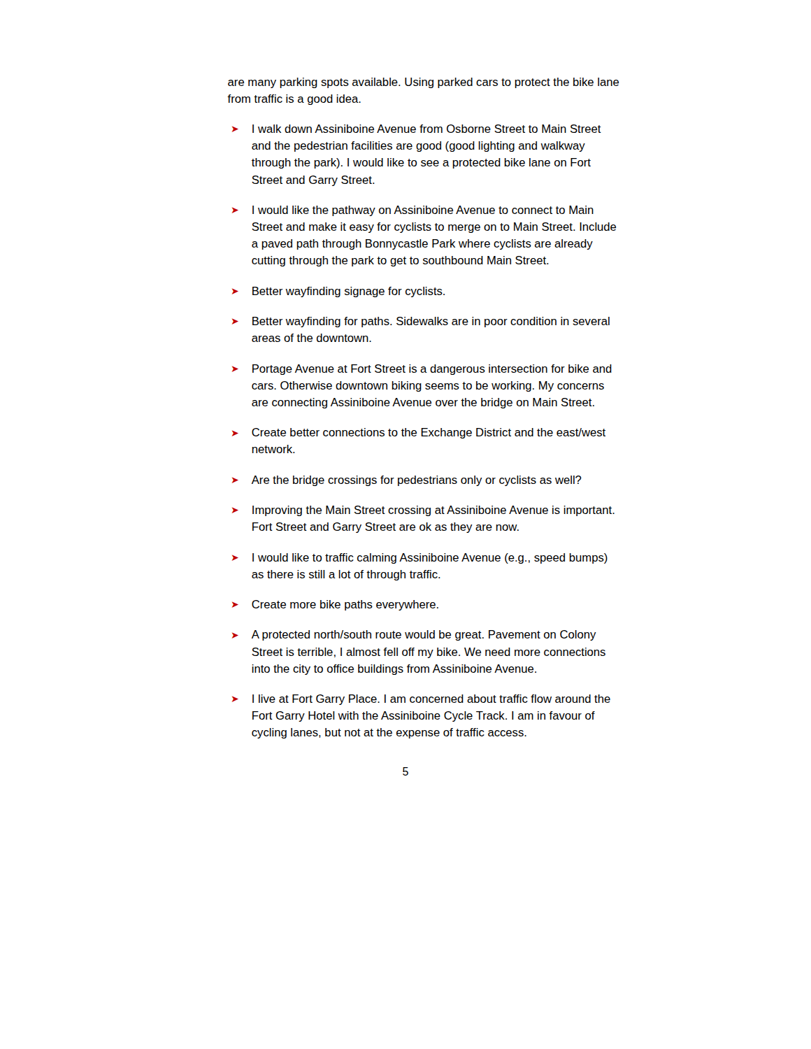are many parking spots available. Using parked cars to protect the bike lane from traffic is a good idea.
I walk down Assiniboine Avenue from Osborne Street to Main Street and the pedestrian facilities are good (good lighting and walkway through the park). I would like to see a protected bike lane on Fort Street and Garry Street.
I would like the pathway on Assiniboine Avenue to connect to Main Street and make it easy for cyclists to merge on to Main Street. Include a paved path through Bonnycastle Park where cyclists are already cutting through the park to get to southbound Main Street.
Better wayfinding signage for cyclists.
Better wayfinding for paths. Sidewalks are in poor condition in several areas of the downtown.
Portage Avenue at Fort Street is a dangerous intersection for bike and cars. Otherwise downtown biking seems to be working. My concerns are connecting Assiniboine Avenue over the bridge on Main Street.
Create better connections to the Exchange District and the east/west network.
Are the bridge crossings for pedestrians only or cyclists as well?
Improving the Main Street crossing at Assiniboine Avenue is important. Fort Street and Garry Street are ok as they are now.
I would like to traffic calming Assiniboine Avenue (e.g., speed bumps) as there is still a lot of through traffic.
Create more bike paths everywhere.
A protected north/south route would be great. Pavement on Colony Street is terrible, I almost fell off my bike. We need more connections into the city to office buildings from Assiniboine Avenue.
I live at Fort Garry Place. I am concerned about traffic flow around the Fort Garry Hotel with the Assiniboine Cycle Track. I am in favour of cycling lanes, but not at the expense of traffic access.
5